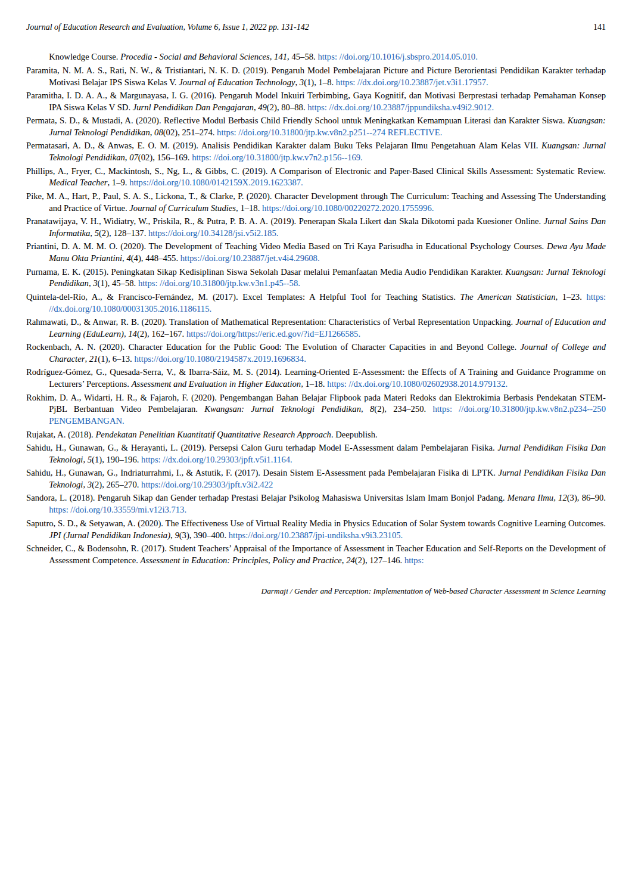Journal of Education Research and Evaluation, Volume 6, Issue 1, 2022 pp. 131-142 141
Knowledge Course. Procedia - Social and Behavioral Sciences, 141, 45–58. https: //doi.org/10.1016/j.sbspro.2014.05.010.
Paramita, N. M. A. S., Rati, N. W., & Tristiantari, N. K. D. (2019). Pengaruh Model Pembelajaran Picture and Picture Berorientasi Pendidikan Karakter terhadap Motivasi Belajar IPS Siswa Kelas V. Journal of Education Technology, 3(1), 1–8. https: //dx.doi.org/10.23887/jet.v3i1.17957.
Paramitha, I. D. A. A., & Margunayasa, I. G. (2016). Pengaruh Model Inkuiri Terbimbing, Gaya Kognitif, dan Motivasi Berprestasi terhadap Pemahaman Konsep IPA Siswa Kelas V SD. Jurnl Pendidikan Dan Pengajaran, 49(2), 80–88. https: //dx.doi.org/10.23887/jppundiksha.v49i2.9012.
Permata, S. D., & Mustadi, A. (2020). Reflective Modul Berbasis Child Friendly School untuk Meningkatkan Kemampuan Literasi dan Karakter Siswa. Kuangsan: Jurnal Teknologi Pendidikan, 08(02), 251–274. https: //doi.org/10.31800/jtp.kw.v8n2.p251--274 REFLECTIVE.
Permatasari, A. D., & Anwas, E. O. M. (2019). Analisis Pendidikan Karakter dalam Buku Teks Pelajaran Ilmu Pengetahuan Alam Kelas VII. Kuangsan: Jurnal Teknologi Pendidikan, 07(02), 156–169. https: //doi.org/10.31800/jtp.kw.v7n2.p156--169.
Phillips, A., Fryer, C., Mackintosh, S., Ng, L., & Gibbs, C. (2019). A Comparison of Electronic and Paper-Based Clinical Skills Assessment: Systematic Review. Medical Teacher, 1–9. https://doi.org/10.1080/0142159X.2019.1623387.
Pike, M. A., Hart, P., Paul, S. A. S., Lickona, T., & Clarke, P. (2020). Character Development through The Curriculum: Teaching and Assessing The Understanding and Practice of Virtue. Journal of Curriculum Studies, 1–18. https://doi.org/10.1080/00220272.2020.1755996.
Pranatawijaya, V. H., Widiatry, W., Priskila, R., & Putra, P. B. A. A. (2019). Penerapan Skala Likert dan Skala Dikotomi pada Kuesioner Online. Jurnal Sains Dan Informatika, 5(2), 128–137. https://doi.org/10.34128/jsi.v5i2.185.
Priantini, D. A. M. M. O. (2020). The Development of Teaching Video Media Based on Tri Kaya Parisudha in Educational Psychology Courses. Dewa Ayu Made Manu Okta Priantini, 4(4), 448–455. https://doi.org/10.23887/jet.v4i4.29608.
Purnama, E. K. (2015). Peningkatan Sikap Kedisiplinan Siswa Sekolah Dasar melalui Pemanfaatan Media Audio Pendidikan Karakter. Kuangsan: Jurnal Teknologi Pendidikan, 3(1), 45–58. https: //doi.org/10.31800/jtp.kw.v3n1.p45--58.
Quintela-del-Río, A., & Francisco-Fernández, M. (2017). Excel Templates: A Helpful Tool for Teaching Statistics. The American Statistician, 1–23. https: //dx.doi.org/10.1080/00031305.2016.1186115.
Rahmawati, D., & Anwar, R. B. (2020). Translation of Mathematical Representation: Characteristics of Verbal Representation Unpacking. Journal of Education and Learning (EduLearn), 14(2), 162–167. https://doi.org/https://eric.ed.gov/?id=EJ1266585.
Rockenbach, A. N. (2020). Character Education for the Public Good: The Evolution of Character Capacities in and Beyond College. Journal of College and Character, 21(1), 6–13. https://doi.org/10.1080/2194587x.2019.1696834.
Rodríguez-Gómez, G., Quesada-Serra, V., & Ibarra-Sáiz, M. S. (2014). Learning-Oriented E-Assessment: the Effects of A Training and Guidance Programme on Lecturers’ Perceptions. Assessment and Evaluation in Higher Education, 1–18. https: //dx.doi.org/10.1080/02602938.2014.979132.
Rokhim, D. A., Widarti, H. R., & Fajaroh, F. (2020). Pengembangan Bahan Belajar Flipbook pada Materi Redoks dan Elektrokimia Berbasis Pendekatan STEM-PjBL Berbantuan Video Pembelajaran. Kwangsan: Jurnal Teknologi Pendidikan, 8(2), 234–250. https: //doi.org/10.31800/jtp.kw.v8n2.p234--250 PENGEMBANGAN.
Rujakat, A. (2018). Pendekatan Penelitian Kuantitatif Quantitative Research Approach. Deepublish.
Sahidu, H., Gunawan, G., & Herayanti, L. (2019). Persepsi Calon Guru terhadap Model E-Assessment dalam Pembelajaran Fisika. Jurnal Pendidikan Fisika Dan Teknologi, 5(1), 190–196. https: //dx.doi.org/10.29303/jpft.v5i1.1164.
Sahidu, H., Gunawan, G., Indriaturrahmi, I., & Astutik, F. (2017). Desain Sistem E-Assessment pada Pembelajaran Fisika di LPTK. Jurnal Pendidikan Fisika Dan Teknologi, 3(2), 265–270. https://doi.org/10.29303/jpft.v3i2.422
Sandora, L. (2018). Pengaruh Sikap dan Gender terhadap Prestasi Belajar Psikolog Mahasiswa Universitas Islam Imam Bonjol Padang. Menara Ilmu, 12(3), 86–90. https: //doi.org/10.33559/mi.v12i3.713.
Saputro, S. D., & Setyawan, A. (2020). The Effectiveness Use of Virtual Reality Media in Physics Education of Solar System towards Cognitive Learning Outcomes. JPI (Jurnal Pendidikan Indonesia), 9(3), 390–400. https://doi.org/10.23887/jpi-undiksha.v9i3.23105.
Schneider, C., & Bodensohn, R. (2017). Student Teachers’ Appraisal of the Importance of Assessment in Teacher Education and Self-Reports on the Development of Assessment Competence. Assessment in Education: Principles, Policy and Practice, 24(2), 127–146. https:
Darmaji / Gender and Perception: Implementation of Web-based Character Assessment in Science Learning